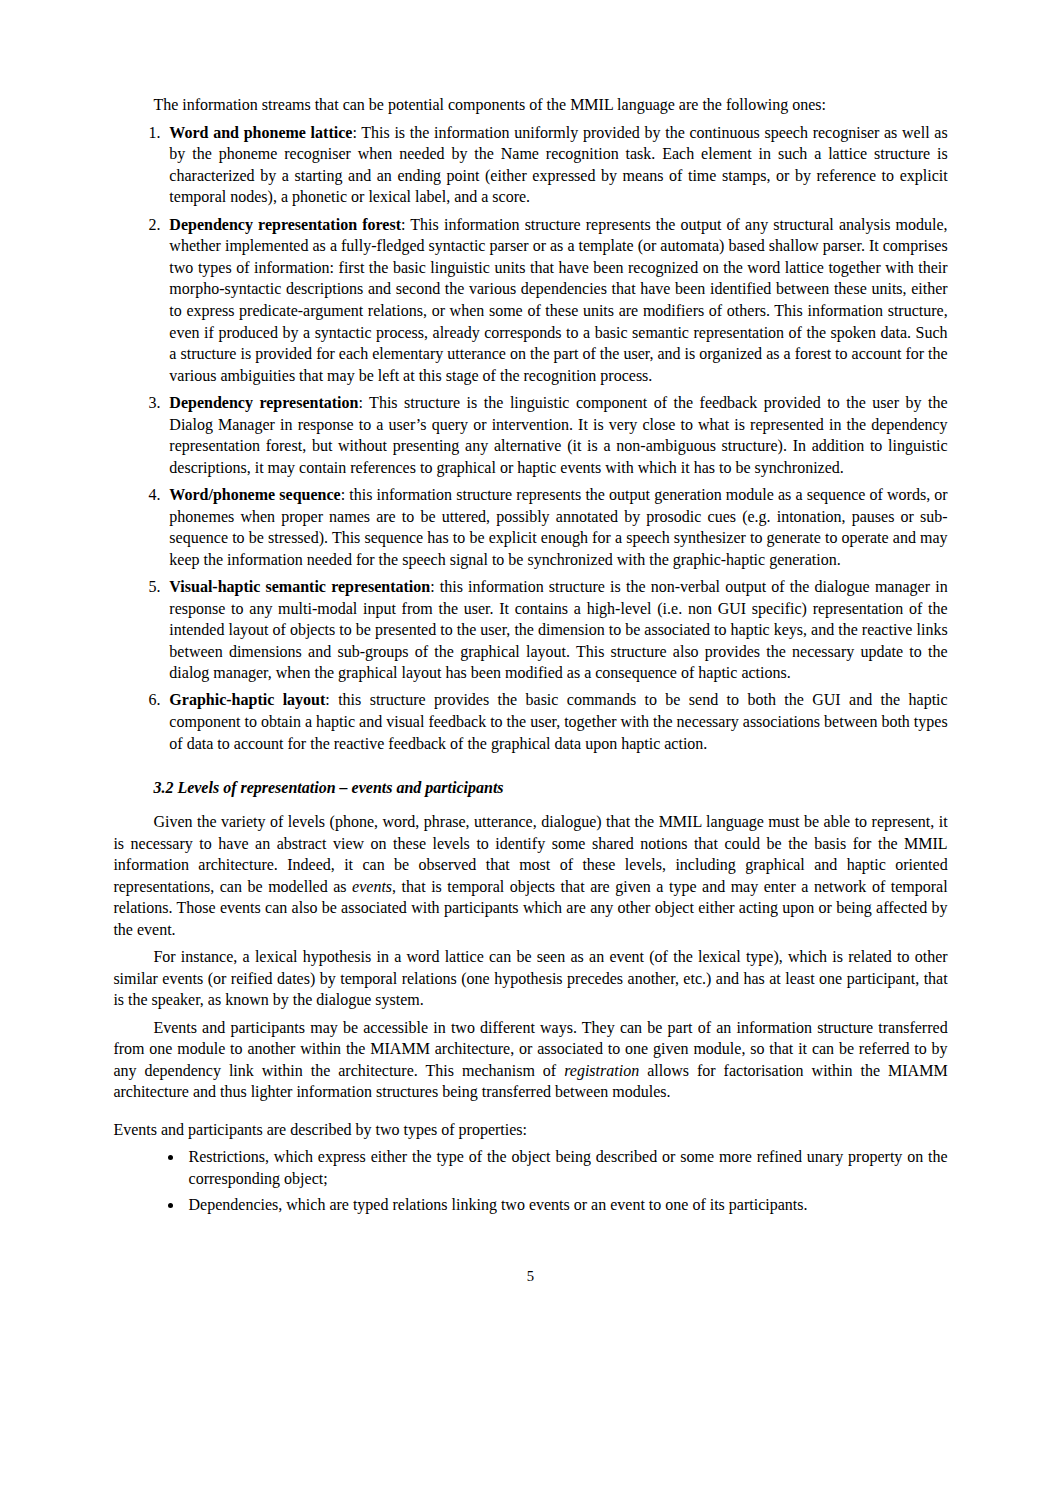The information streams that can be potential components of the MMIL language are the following ones:
Word and phoneme lattice: This is the information uniformly provided by the continuous speech recogniser as well as by the phoneme recogniser when needed by the Name recognition task. Each element in such a lattice structure is characterized by a starting and an ending point (either expressed by means of time stamps, or by reference to explicit temporal nodes), a phonetic or lexical label, and a score.
Dependency representation forest: This information structure represents the output of any structural analysis module, whether implemented as a fully-fledged syntactic parser or as a template (or automata) based shallow parser. It comprises two types of information: first the basic linguistic units that have been recognized on the word lattice together with their morpho-syntactic descriptions and second the various dependencies that have been identified between these units, either to express predicate-argument relations, or when some of these units are modifiers of others. This information structure, even if produced by a syntactic process, already corresponds to a basic semantic representation of the spoken data. Such a structure is provided for each elementary utterance on the part of the user, and is organized as a forest to account for the various ambiguities that may be left at this stage of the recognition process.
Dependency representation: This structure is the linguistic component of the feedback provided to the user by the Dialog Manager in response to a user’s query or intervention. It is very close to what is represented in the dependency representation forest, but without presenting any alternative (it is a non-ambiguous structure). In addition to linguistic descriptions, it may contain references to graphical or haptic events with which it has to be synchronized.
Word/phoneme sequence: this information structure represents the output generation module as a sequence of words, or phonemes when proper names are to be uttered, possibly annotated by prosodic cues (e.g. intonation, pauses or sub-sequence to be stressed). This sequence has to be explicit enough for a speech synthesizer to generate to operate and may keep the information needed for the speech signal to be synchronized with the graphic-haptic generation.
Visual-haptic semantic representation: this information structure is the non-verbal output of the dialogue manager in response to any multi-modal input from the user. It contains a high-level (i.e. non GUI specific) representation of the intended layout of objects to be presented to the user, the dimension to be associated to haptic keys, and the reactive links between dimensions and sub-groups of the graphical layout. This structure also provides the necessary update to the dialog manager, when the graphical layout has been modified as a consequence of haptic actions.
Graphic-haptic layout: this structure provides the basic commands to be send to both the GUI and the haptic component to obtain a haptic and visual feedback to the user, together with the necessary associations between both types of data to account for the reactive feedback of the graphical data upon haptic action.
3.2 Levels of representation – events and participants
Given the variety of levels (phone, word, phrase, utterance, dialogue) that the MMIL language must be able to represent, it is necessary to have an abstract view on these levels to identify some shared notions that could be the basis for the MMIL information architecture. Indeed, it can be observed that most of these levels, including graphical and haptic oriented representations, can be modelled as events, that is temporal objects that are given a type and may enter a network of temporal relations. Those events can also be associated with participants which are any other object either acting upon or being affected by the event.
For instance, a lexical hypothesis in a word lattice can be seen as an event (of the lexical type), which is related to other similar events (or reified dates) by temporal relations (one hypothesis precedes another, etc.) and has at least one participant, that is the speaker, as known by the dialogue system.
Events and participants may be accessible in two different ways. They can be part of an information structure transferred from one module to another within the MIAMM architecture, or associated to one given module, so that it can be referred to by any dependency link within the architecture. This mechanism of registration allows for factorisation within the MIAMM architecture and thus lighter information structures being transferred between modules.
Events and participants are described by two types of properties:
Restrictions, which express either the type of the object being described or some more refined unary property on the corresponding object;
Dependencies, which are typed relations linking two events or an event to one of its participants.
5